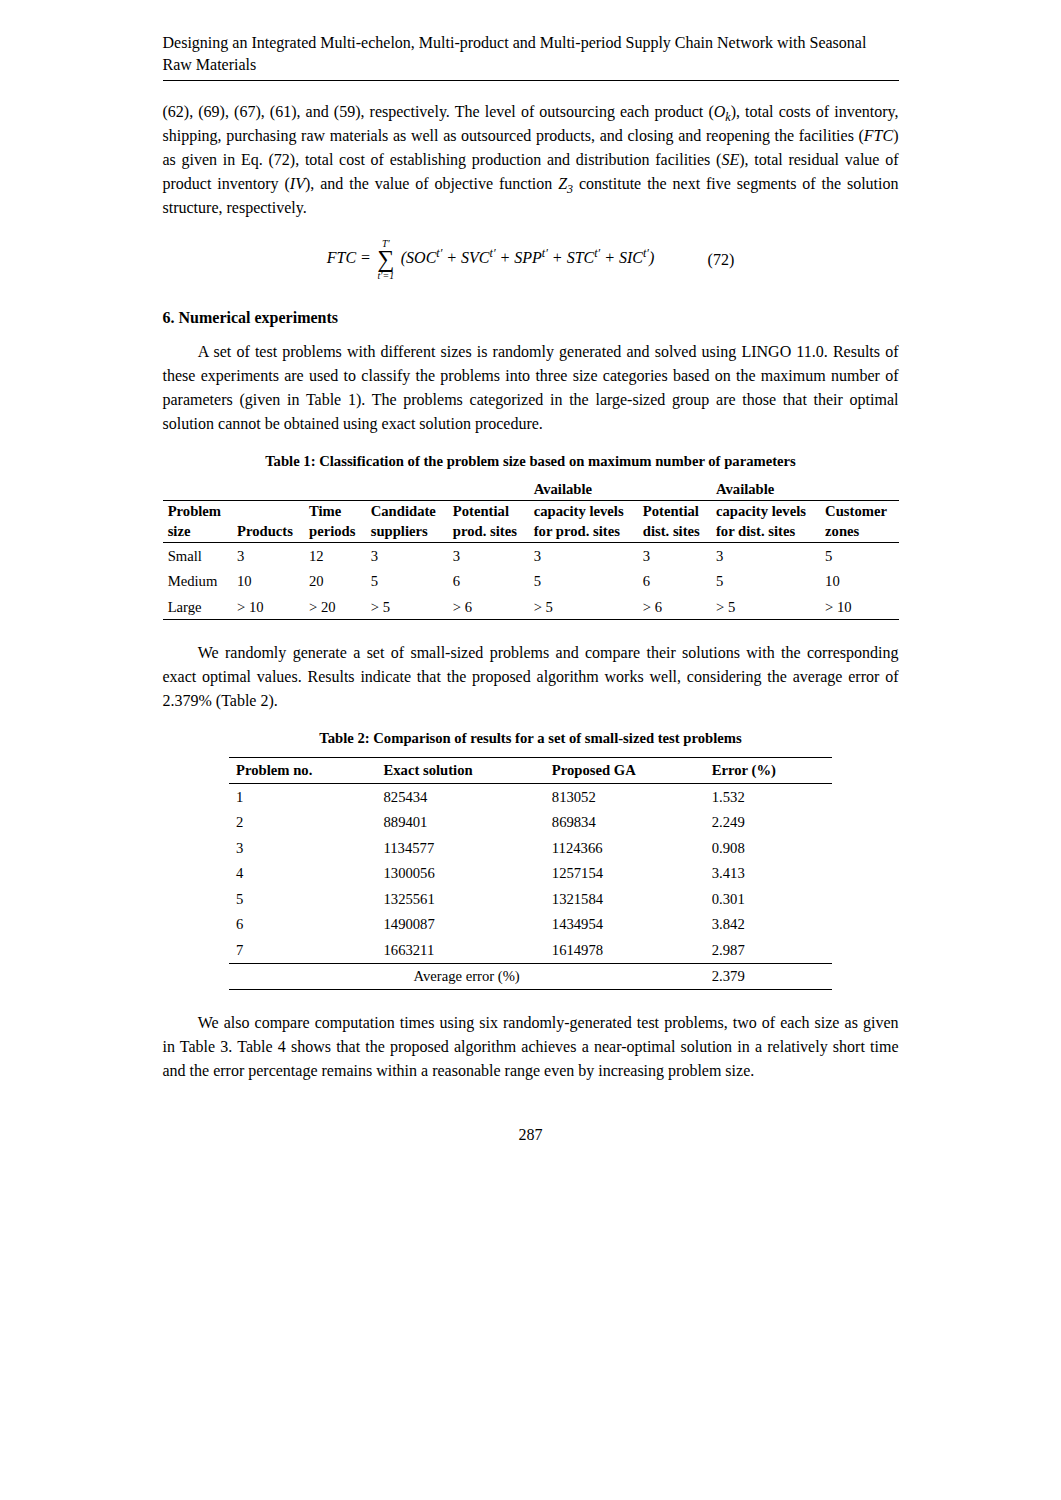Designing an Integrated Multi-echelon, Multi-product and Multi-period Supply Chain Network with Seasonal Raw Materials
(62), (69), (67), (61), and (59), respectively. The level of outsourcing each product (Ok), total costs of inventory, shipping, purchasing raw materials as well as outsourced products, and closing and reopening the facilities (FTC) as given in Eq. (72), total cost of establishing production and distribution facilities (SE), total residual value of product inventory (IV), and the value of objective function Z3 constitute the next five segments of the solution structure, respectively.
FTC = T′ ∑ t′=1 (SOCt′ + SVCt′ + SPPt′ + STCt′ + SICt′) (72)
6. Numerical experiments
A set of test problems with different sizes is randomly generated and solved using LINGO 11.0. Results of these experiments are used to classify the problems into three size categories based on the maximum number of parameters (given in Table 1). The problems categorized in the large-sized group are those that their optimal solution cannot be obtained using exact solution procedure.
Table 1: Classification of the problem size based on maximum number of parameters
| | | | | | Available | | Available | |
| --- | --- | --- | --- | --- | --- | --- | --- | --- |
| Problem | | Time | Candidate | Potential | capacity levels | Potential | capacity levels | Customer |
| size | Products | periods | suppliers | prod. sites | for prod. sites | dist. sites | for dist. sites | zones |
| Small | 3 | 12 | 3 | 3 | 3 | 3 | 3 | 5 |
| Medium | 10 | 20 | 5 | 6 | 5 | 6 | 5 | 10 |
| Large | > 10 | > 20 | > 5 | > 6 | > 5 | > 6 | > 5 | > 10 |
We randomly generate a set of small-sized problems and compare their solutions with the corresponding exact optimal values. Results indicate that the proposed algorithm works well, considering the average error of 2.379% (Table 2).
Table 2: Comparison of results for a set of small-sized test problems
| Problem no. | Exact solution | Proposed GA | Error (%) |
| --- | --- | --- | --- |
| 1 | 825434 | 813052 | 1.532 |
| 2 | 889401 | 869834 | 2.249 |
| 3 | 1134577 | 1124366 | 0.908 |
| 4 | 1300056 | 1257154 | 3.413 |
| 5 | 1325561 | 1321584 | 0.301 |
| 6 | 1490087 | 1434954 | 3.842 |
| 7 | 1663211 | 1614978 | 2.987 |
| Average error (%) | 2.379 |
We also compare computation times using six randomly-generated test problems, two of each size as given in Table 3. Table 4 shows that the proposed algorithm achieves a near-optimal solution in a relatively short time and the error percentage remains within a reasonable range even by increasing problem size.
287